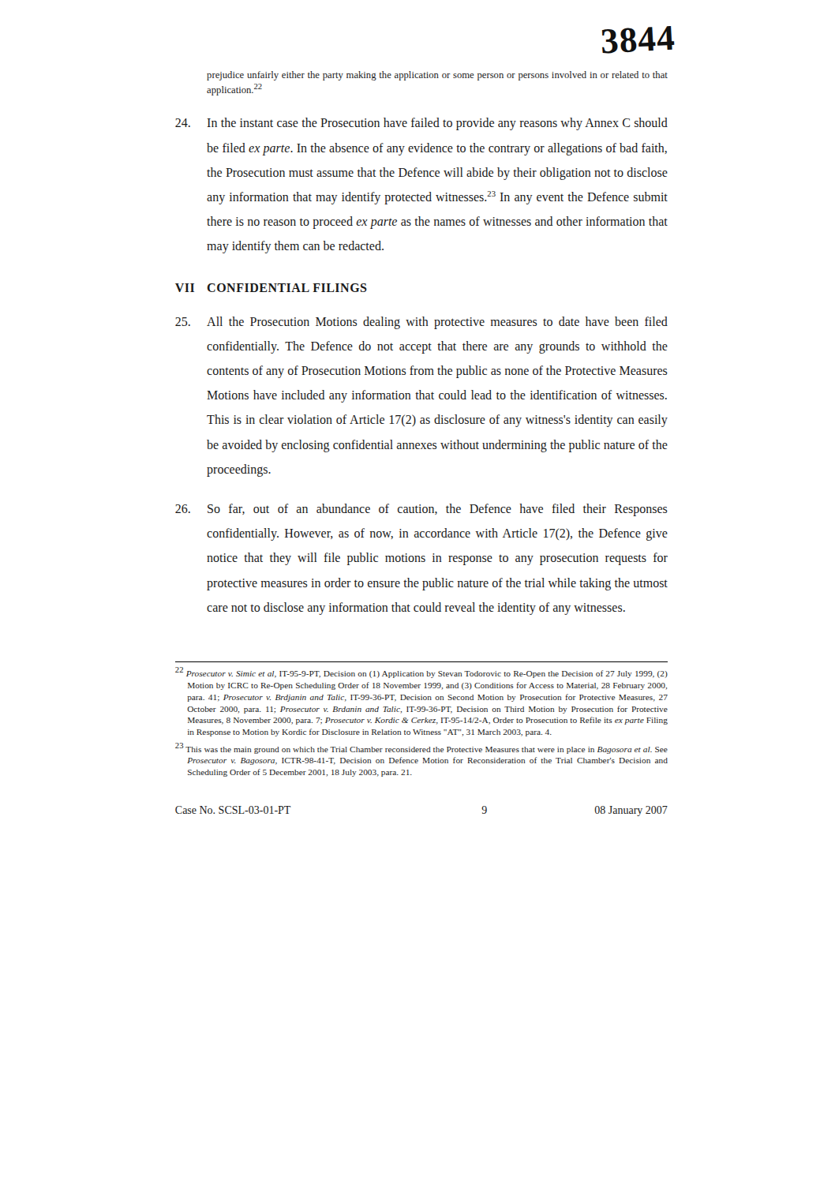3844
prejudice unfairly either the party making the application or some person or persons involved in or related to that application.22
24. In the instant case the Prosecution have failed to provide any reasons why Annex C should be filed ex parte. In the absence of any evidence to the contrary or allegations of bad faith, the Prosecution must assume that the Defence will abide by their obligation not to disclose any information that may identify protected witnesses.23 In any event the Defence submit there is no reason to proceed ex parte as the names of witnesses and other information that may identify them can be redacted.
VIICONFIDENTIAL FILINGS
25. All the Prosecution Motions dealing with protective measures to date have been filed confidentially. The Defence do not accept that there are any grounds to withhold the contents of any of Prosecution Motions from the public as none of the Protective Measures Motions have included any information that could lead to the identification of witnesses. This is in clear violation of Article 17(2) as disclosure of any witness's identity can easily be avoided by enclosing confidential annexes without undermining the public nature of the proceedings.
26. So far, out of an abundance of caution, the Defence have filed their Responses confidentially. However, as of now, in accordance with Article 17(2), the Defence give notice that they will file public motions in response to any prosecution requests for protective measures in order to ensure the public nature of the trial while taking the utmost care not to disclose any information that could reveal the identity of any witnesses.
22 Prosecutor v. Simic et al, IT-95-9-PT, Decision on (1) Application by Stevan Todorovic to Re-Open the Decision of 27 July 1999, (2) Motion by ICRC to Re-Open Scheduling Order of 18 November 1999, and (3) Conditions for Access to Material, 28 February 2000, para. 41; Prosecutor v. Brdjanin and Talic, IT-99-36-PT, Decision on Second Motion by Prosecution for Protective Measures, 27 October 2000, para. 11; Prosecutor v. Brdanin and Talic, IT-99-36-PT, Decision on Third Motion by Prosecution for Protective Measures, 8 November 2000, para. 7; Prosecutor v. Kordic & Cerkez, IT-95-14/2-A, Order to Prosecution to Refile its ex parte Filing in Response to Motion by Kordic for Disclosure in Relation to Witness "AT", 31 March 2003, para. 4.
23 This was the main ground on which the Trial Chamber reconsidered the Protective Measures that were in place in Bagosora et al. See Prosecutor v. Bagosora, ICTR-98-41-T, Decision on Defence Motion for Reconsideration of the Trial Chamber's Decision and Scheduling Order of 5 December 2001, 18 July 2003, para. 21.
Case No. SCSL-03-01-PT
9
08 January 2007